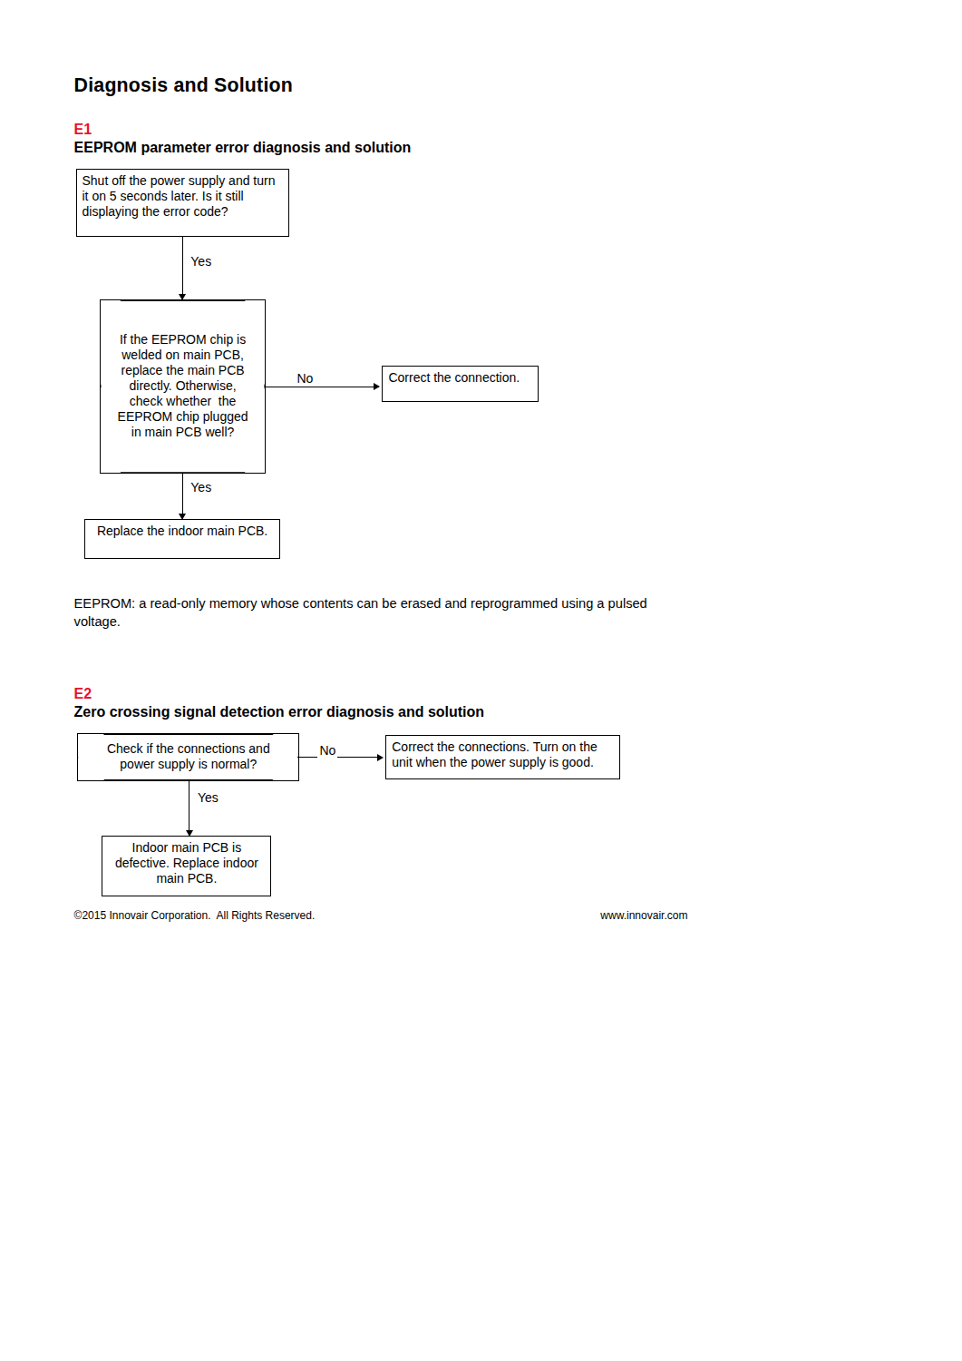Diagnosis and Solution
E1
EEPROM parameter error diagnosis and solution
Shut off the power supply and turn it on 5 seconds later. Is it still displaying the error code?
Yes
If the EEPROM chip is welded on main PCB, replace the main PCB directly. Otherwise, check whether the EEPROM chip plugged in main PCB well?
No
Correct the connection.
Yes
Replace the indoor main PCB.
EEPROM: a read-only memory whose contents can be erased and reprogrammed using a pulsed voltage.
E2
Zero crossing signal detection error diagnosis and solution
Check if the connections and power supply is normal?
No
Correct the connections. Turn on the unit when the power supply is good.
Yes
Indoor main PCB is defective. Replace indoor main PCB.
©2015 Innovair Corporation. All Rights Reserved. www.innovair.com